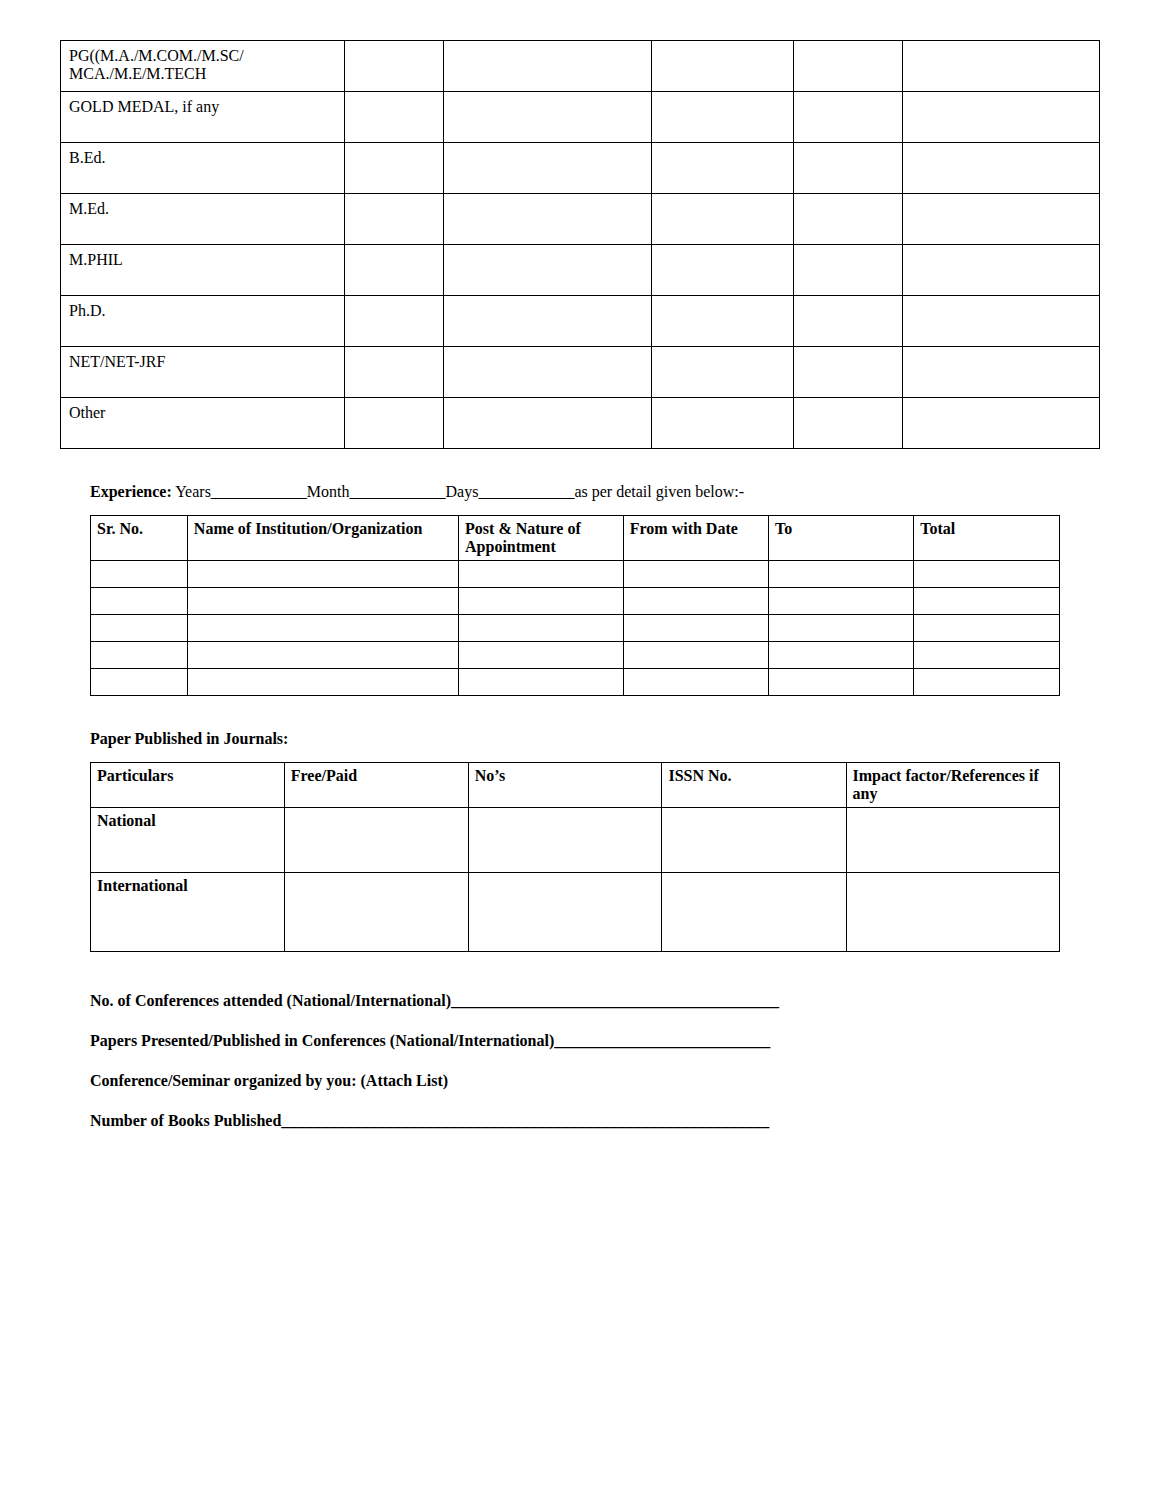| PG((M.A./M.COM./M.SC/ MCA./M.E/M.TECH | | | | | |
| GOLD MEDAL, if any | | | | | |
| B.Ed. | | | | | |
| M.Ed. | | | | | |
| M.PHIL | | | | | |
| Ph.D. | | | | | |
| NET/NET-JRF | | | | | |
| Other | | | | | |
Experience: Years____________Month____________Days____________as per detail given below:-
| Sr. No. | Name of Institution/Organization | Post & Nature of Appointment | From with Date | To | Total |
| --- | --- | --- | --- | --- | --- |
Paper Published in Journals:
| Particulars | Free/Paid | No’s | ISSN No. | Impact factor/References if any |
| --- | --- | --- | --- | --- |
| National | | | | |
| International | | | | |
No. of Conferences attended (National/International)_________________________________________
Papers Presented/Published in Conferences (National/International)___________________________
Conference/Seminar organized by you: (Attach List)
Number of Books Published_____________________________________________________________